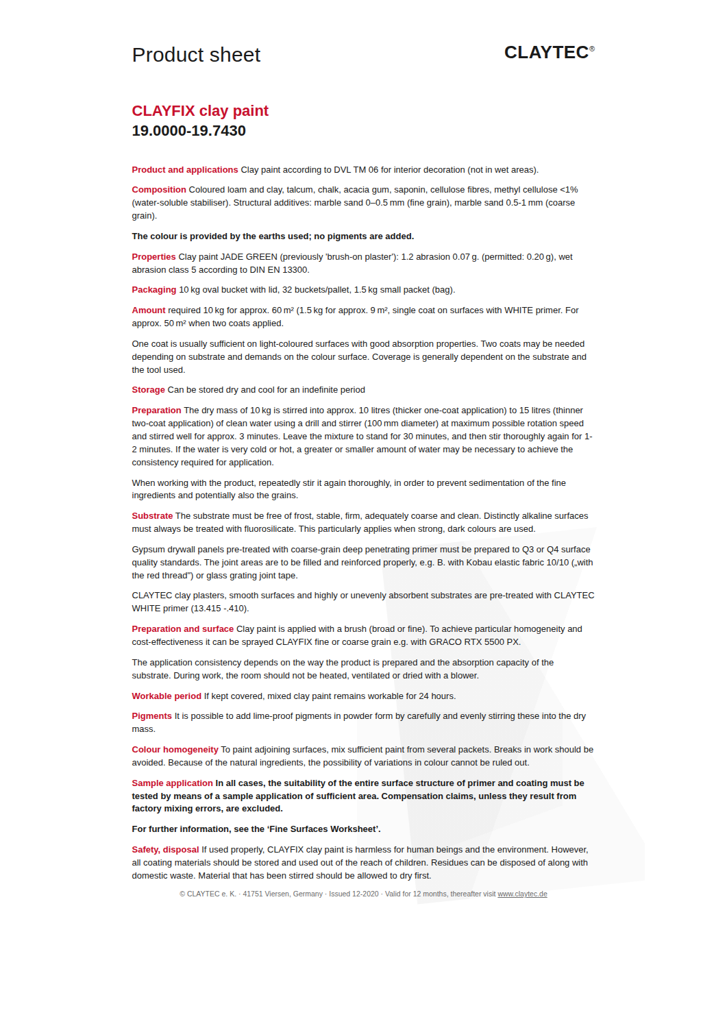Product sheet
CLAY TEC®
CLAYFIX clay paint 19.0000-19.7430
Product and applications Clay paint according to DVL TM 06 for interior decoration (not in wet areas).
Composition Coloured loam and clay, talcum, chalk, acacia gum, saponin, cellulose fibres, methyl cellulose <1% (water-soluble stabiliser). Structural additives: marble sand 0–0.5 mm (fine grain), marble sand 0.5-1 mm (coarse grain).
The colour is provided by the earths used; no pigments are added.
Properties Clay paint JADE GREEN (previously 'brush-on plaster'): 1.2 abrasion 0.07 g. (permitted: 0.20 g), wet abrasion class 5 according to DIN EN 13300.
Packaging 10 kg oval bucket with lid, 32 buckets/pallet, 1.5 kg small packet (bag).
Amount required 10 kg for approx. 60 m² (1.5 kg for approx. 9 m², single coat on surfaces with WHITE primer. For approx. 50 m² when two coats applied.
One coat is usually sufficient on light-coloured surfaces with good absorption properties. Two coats may be needed depending on substrate and demands on the colour surface. Coverage is generally dependent on the substrate and the tool used.
Storage Can be stored dry and cool for an indefinite period
Preparation The dry mass of 10 kg is stirred into approx. 10 litres (thicker one-coat application) to 15 litres (thinner two-coat application) of clean water using a drill and stirrer (100 mm diameter) at maximum possible rotation speed and stirred well for approx. 3 minutes. Leave the mixture to stand for 30 minutes, and then stir thoroughly again for 1-2 minutes. If the water is very cold or hot, a greater or smaller amount of water may be necessary to achieve the consistency required for application.
When working with the product, repeatedly stir it again thoroughly, in order to prevent sedimentation of the fine ingredients and potentially also the grains.
Substrate The substrate must be free of frost, stable, firm, adequately coarse and clean. Distinctly alkaline surfaces must always be treated with fluorosilicate. This particularly applies when strong, dark colours are used.
Gypsum drywall panels pre-treated with coarse-grain deep penetrating primer must be prepared to Q3 or Q4 surface quality standards. The joint areas are to be filled and reinforced properly, e.g. B. with Kobau elastic fabric 10/10 („with the red thread") or glass grating joint tape.
CLAYTEC clay plasters, smooth surfaces and highly or unevenly absorbent substrates are pre-treated with CLAYTEC WHITE primer (13.415 -.410).
Preparation and surface Clay paint is applied with a brush (broad or fine). To achieve particular homogeneity and cost-effectiveness it can be sprayed CLAYFIX fine or coarse grain e.g. with GRACO RTX 5500 PX.
The application consistency depends on the way the product is prepared and the absorption capacity of the substrate. During work, the room should not be heated, ventilated or dried with a blower.
Workable period If kept covered, mixed clay paint remains workable for 24 hours.
Pigments It is possible to add lime-proof pigments in powder form by carefully and evenly stirring these into the dry mass.
Colour homogeneity To paint adjoining surfaces, mix sufficient paint from several packets. Breaks in work should be avoided. Because of the natural ingredients, the possibility of variations in colour cannot be ruled out.
Sample application In all cases, the suitability of the entire surface structure of primer and coating must be tested by means of a sample application of sufficient area. Compensation claims, unless they result from factory mixing errors, are excluded.
For further information, see the ‘Fine Surfaces Worksheet’.
Safety, disposal If used properly, CLAYFIX clay paint is harmless for human beings and the environment. However, all coating materials should be stored and used out of the reach of children. Residues can be disposed of along with domestic waste. Material that has been stirred should be allowed to dry first.
© CLAYTEC e. K. · 41751 Viersen, Germany · Issued 12-2020 · Valid for 12 months, thereafter visit www.claytec.de